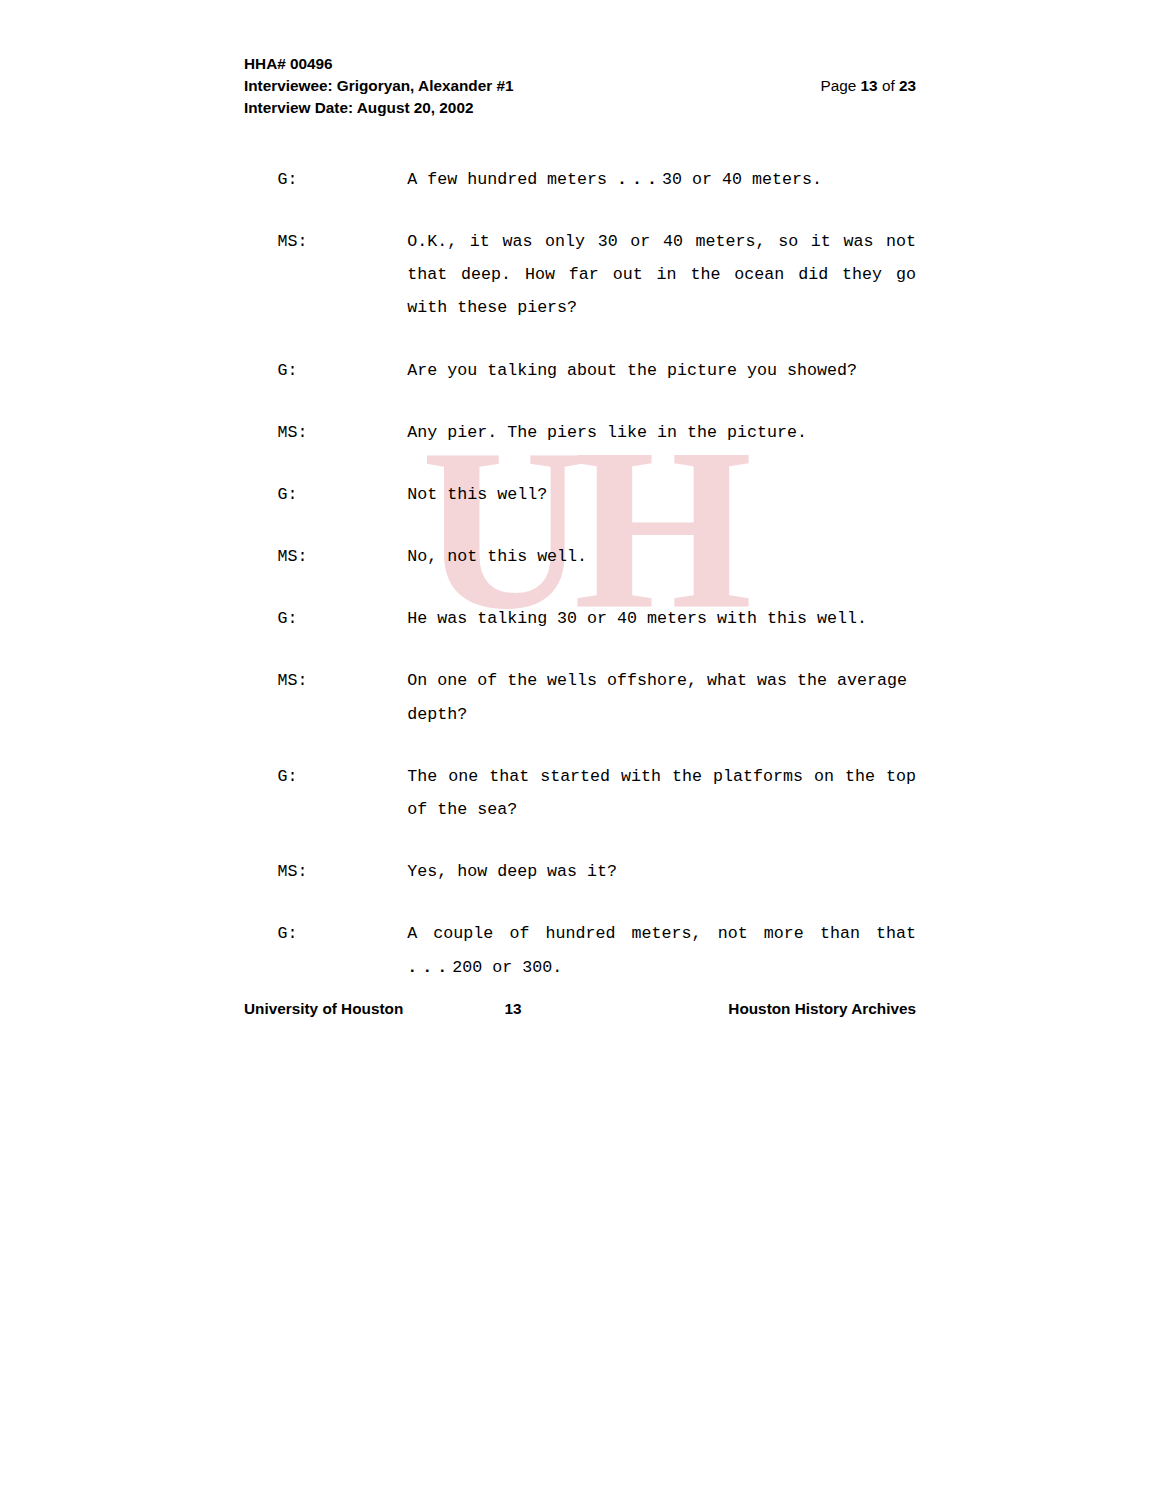UH
HHA# 00496
Interviewee: Grigoryan, Alexander #1
Interview Date: August 20, 2002
Page 13 of 23
G:
A few hundred meters ... 30 or 40 meters.
MS:
O.K., it was only 30 or 40 meters, so it was not that deep. How far out in the ocean did they go with these piers?
G:
Are you talking about the picture you showed?
MS:
Any pier. The piers like in the picture.
G:
Not this well?
MS:
No, not this well.
G:
He was talking 30 or 40 meters with this well.
MS:
On one of the wells offshore, what was the average depth?
G:
The one that started with the platforms on the top of the sea?
MS:
Yes, how deep was it?
G:
A couple of hundred meters, not more than that ... 200 or 300.
University of Houston
13
Houston History Archives